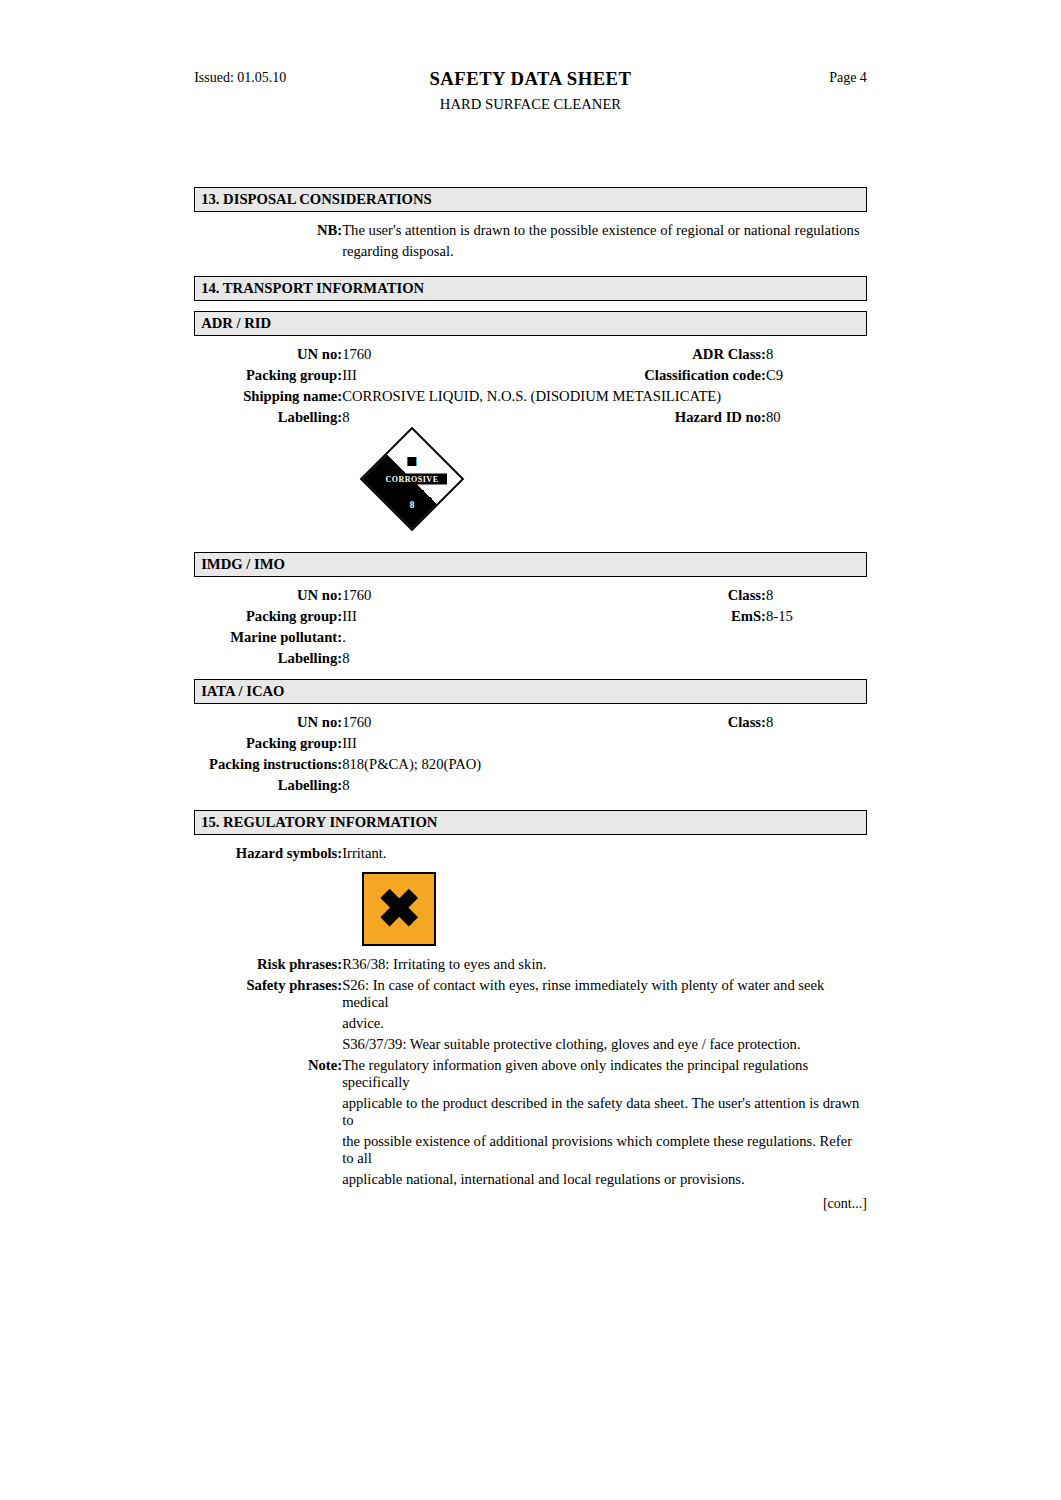Issued: 01.05.10
SAFETY DATA SHEET
HARD SURFACE CLEANER
Page 4
13. DISPOSAL CONSIDERATIONS
| NB: | The user's attention is drawn to the possible existence of regional or national regulations |
| | regarding disposal. |
14. TRANSPORT INFORMATION
ADR / RID
| UN no: | 1760 | ADR Class: | 8 |
| Packing group: | III | Classification code: | C9 |
| Shipping name: | CORROSIVE LIQUID, N.O.S. (DISODIUM METASILICATE) |
| Labelling: | 8 | Hazard ID no: | 80 |
■
CORROSIVE
8
IMDG / IMO
| UN no: | 1760 | Class: | 8 |
| Packing group: | III | EmS: | 8-15 |
| Marine pollutant: | . |
| Labelling: | 8 |
IATA / ICAO
| UN no: | 1760 | Class: | 8 |
| Packing group: | III |
| Packing instructions: | 818(P&CA); 820(PAO) |
| Labelling: | 8 |
15. REGULATORY INFORMATION
| Hazard symbols: | Irritant. |
✖
| Risk phrases: | R36/38: Irritating to eyes and skin. |
| Safety phrases: | S26: In case of contact with eyes, rinse immediately with plenty of water and seek medical |
| | advice. |
| | S36/37/39: Wear suitable protective clothing, gloves and eye / face protection. |
| Note: | The regulatory information given above only indicates the principal regulations specifically |
| | applicable to the product described in the safety data sheet. The user's attention is drawn to |
| | the possible existence of additional provisions which complete these regulations. Refer to all |
| | applicable national, international and local regulations or provisions. |
[cont...]